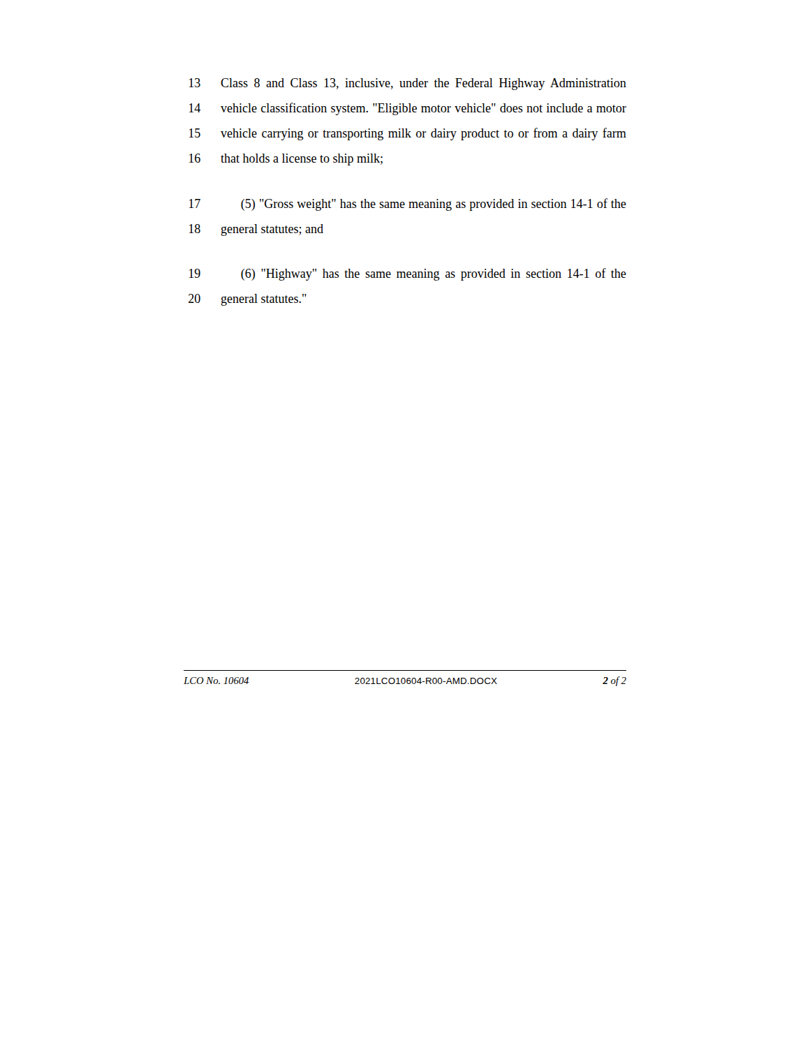13 14 15 16
Class 8 and Class 13, inclusive, under the Federal Highway Administration vehicle classification system. "Eligible motor vehicle" does not include a motor vehicle carrying or transporting milk or dairy product to or from a dairy farm that holds a license to ship milk;
17 18
(5) "Gross weight" has the same meaning as provided in section 14-1 of the general statutes; and
19 20
(6) "Highway" has the same meaning as provided in section 14-1 of the general statutes."
LCO No. 10604
2021LCO10604-R00-AMD.DOCX
2 of 2